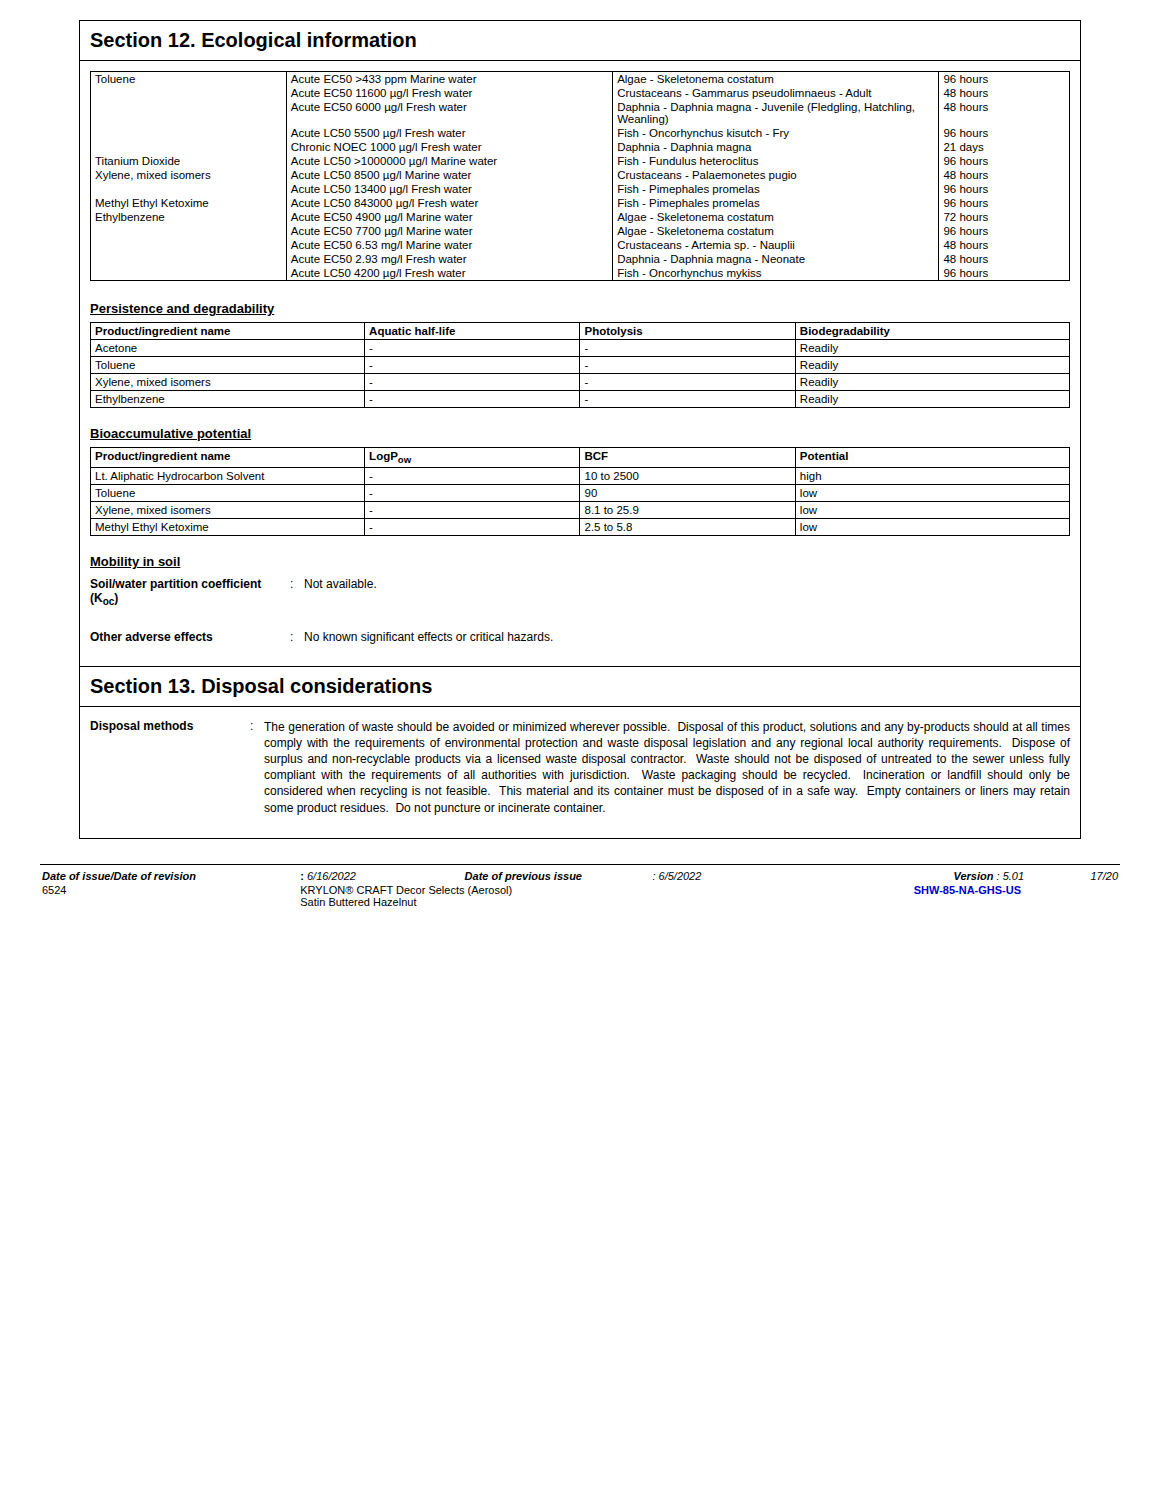Section 12. Ecological information
| Toluene | Acute EC50 >433 ppm Marine water | Algae - Skeletonema costatum | 96 hours |
| | Acute EC50 11600 µg/l Fresh water | Crustaceans - Gammarus pseudolimnaeus - Adult | 48 hours |
| | Acute EC50 6000 µg/l Fresh water | Daphnia - Daphnia magna - Juvenile (Fledgling, Hatchling, Weanling) | 48 hours |
| | Acute LC50 5500 µg/l Fresh water | Fish - Oncorhynchus kisutch - Fry | 96 hours |
| | Chronic NOEC 1000 µg/l Fresh water | Daphnia - Daphnia magna | 21 days |
| Titanium Dioxide | Acute LC50 >1000000 µg/l Marine water | Fish - Fundulus heteroclitus | 96 hours |
| Xylene, mixed isomers | Acute LC50 8500 µg/l Marine water | Crustaceans - Palaemonetes pugio | 48 hours |
| | Acute LC50 13400 µg/l Fresh water | Fish - Pimephales promelas | 96 hours |
| Methyl Ethyl Ketoxime | Acute LC50 843000 µg/l Fresh water | Fish - Pimephales promelas | 96 hours |
| Ethylbenzene | Acute EC50 4900 µg/l Marine water | Algae - Skeletonema costatum | 72 hours |
| | Acute EC50 7700 µg/l Marine water | Algae - Skeletonema costatum | 96 hours |
| | Acute EC50 6.53 mg/l Marine water | Crustaceans - Artemia sp. - Nauplii | 48 hours |
| | Acute EC50 2.93 mg/l Fresh water | Daphnia - Daphnia magna - Neonate | 48 hours |
| | Acute LC50 4200 µg/l Fresh water | Fish - Oncorhynchus mykiss | 96 hours |
Persistence and degradability
| Product/ingredient name | Aquatic half-life | Photolysis | Biodegradability |
| --- | --- | --- | --- |
| Acetone | - | - | Readily |
| Toluene | - | - | Readily |
| Xylene, mixed isomers | - | - | Readily |
| Ethylbenzene | - | - | Readily |
Bioaccumulative potential
| Product/ingredient name | LogP ow | BCF | Potential |
| --- | --- | --- | --- |
| Lt. Aliphatic Hydrocarbon Solvent | - | 10 to 2500 | high |
| Toluene | - | 90 | low |
| Xylene, mixed isomers | - | 8.1 to 25.9 | low |
| Methyl Ethyl Ketoxime | - | 2.5 to 5.8 | low |
Mobility in soil
| Soil/water partition coefficient (K oc ) | : | Not available. |
| Other adverse effects | : | No known significant effects or critical hazards. |
Section 13. Disposal considerations
| Disposal methods | : | The generation of waste should be avoided or minimized wherever possible. Disposal of this product, solutions and any by-products should at all times comply with the requirements of environmental protection and waste disposal legislation and any regional local authority requirements. Dispose of surplus and non-recyclable products via a licensed waste disposal contractor. Waste should not be disposed of untreated to the sewer unless fully compliant with the requirements of all authorities with jurisdiction. Waste packaging should be recycled. Incineration or landfill should only be considered when recycling is not feasible. This material and its container must be disposed of in a safe way. Empty containers or liners may retain some product residues. Do not puncture or incinerate container. |
| Date of issue/Date of revision | : 6/16/2022 | Date of previous issue | : 6/5/2022 | Version : 5.01 | 17/20 |
| 6524 | KRYLON® CRAFT Decor Selects (Aerosol) Satin Buttered Hazelnut | SHW-85-NA-GHS-US |